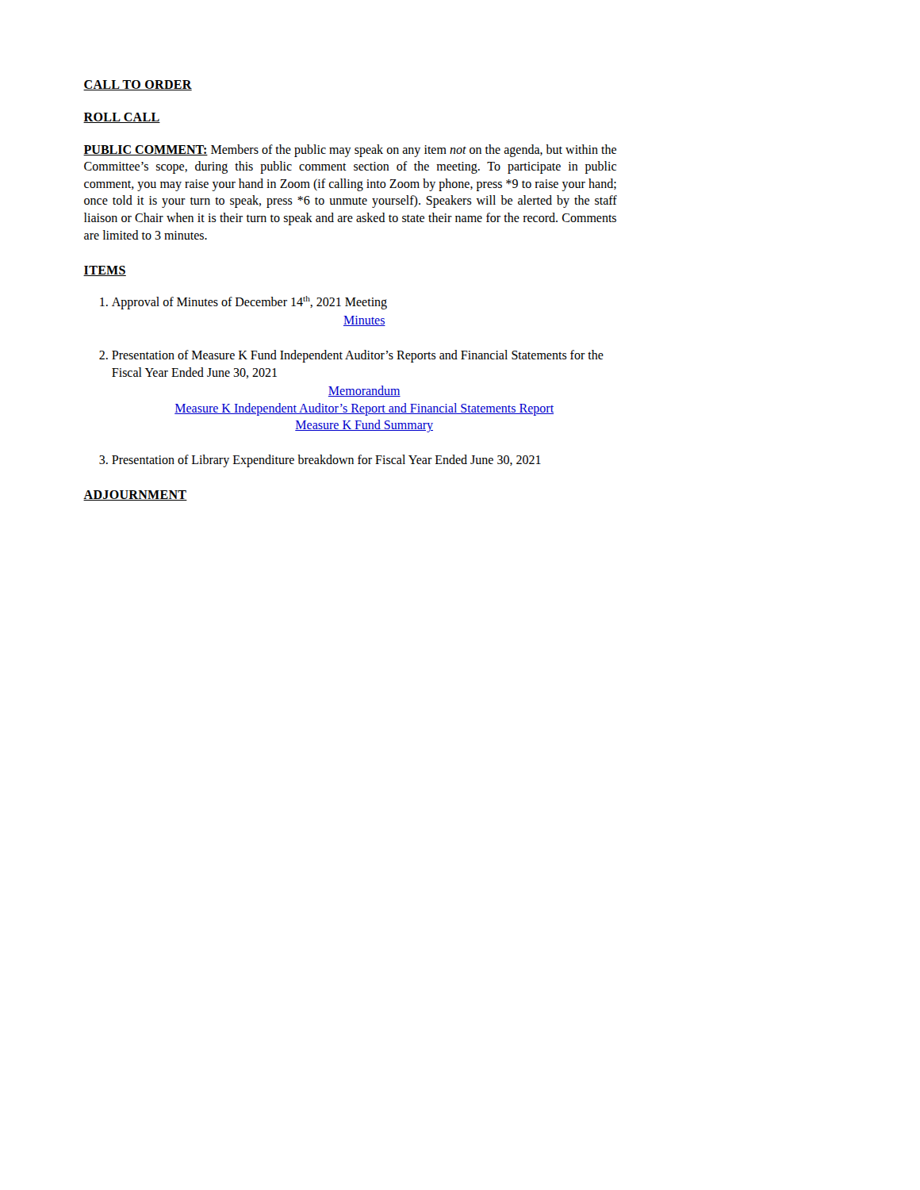CALL TO ORDER
ROLL CALL
PUBLIC COMMENT: Members of the public may speak on any item not on the agenda, but within the Committee’s scope, during this public comment section of the meeting. To participate in public comment, you may raise your hand in Zoom (if calling into Zoom by phone, press *9 to raise your hand; once told it is your turn to speak, press *6 to unmute yourself). Speakers will be alerted by the staff liaison or Chair when it is their turn to speak and are asked to state their name for the record. Comments are limited to 3 minutes.
ITEMS
Approval of Minutes of December 14th, 2021 Meeting
Minutes
Presentation of Measure K Fund Independent Auditor’s Reports and Financial Statements for the Fiscal Year Ended June 30, 2021
Memorandum
Measure K Independent Auditor’s Report and Financial Statements Report
Measure K Fund Summary
Presentation of Library Expenditure breakdown for Fiscal Year Ended June 30, 2021
ADJOURNMENT